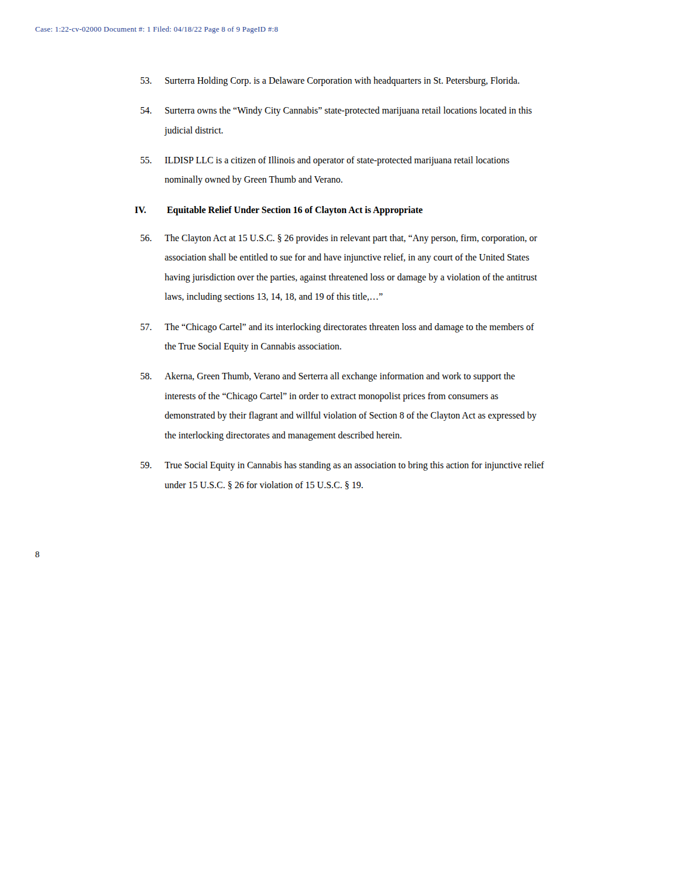Case: 1:22-cv-02000 Document #: 1 Filed: 04/18/22 Page 8 of 9 PageID #:8
Surterra Holding Corp. is a Delaware Corporation with headquarters in St. Petersburg, Florida.
Surterra owns the “Windy City Cannabis” state-protected marijuana retail locations located in this judicial district.
ILDISP LLC is a citizen of Illinois and operator of state-protected marijuana retail locations nominally owned by Green Thumb and Verano.
IV. Equitable Relief Under Section 16 of Clayton Act is Appropriate
The Clayton Act at 15 U.S.C. § 26 provides in relevant part that, “Any person, firm, corporation, or association shall be entitled to sue for and have injunctive relief, in any court of the United States having jurisdiction over the parties, against threatened loss or damage by a violation of the antitrust laws, including sections 13, 14, 18, and 19 of this title,…”
The “Chicago Cartel” and its interlocking directorates threaten loss and damage to the members of the True Social Equity in Cannabis association.
Akerna, Green Thumb, Verano and Serterra all exchange information and work to support the interests of the “Chicago Cartel” in order to extract monopolist prices from consumers as demonstrated by their flagrant and willful violation of Section 8 of the Clayton Act as expressed by the interlocking directorates and management described herein.
True Social Equity in Cannabis has standing as an association to bring this action for injunctive relief under 15 U.S.C. § 26 for violation of 15 U.S.C. § 19.
8